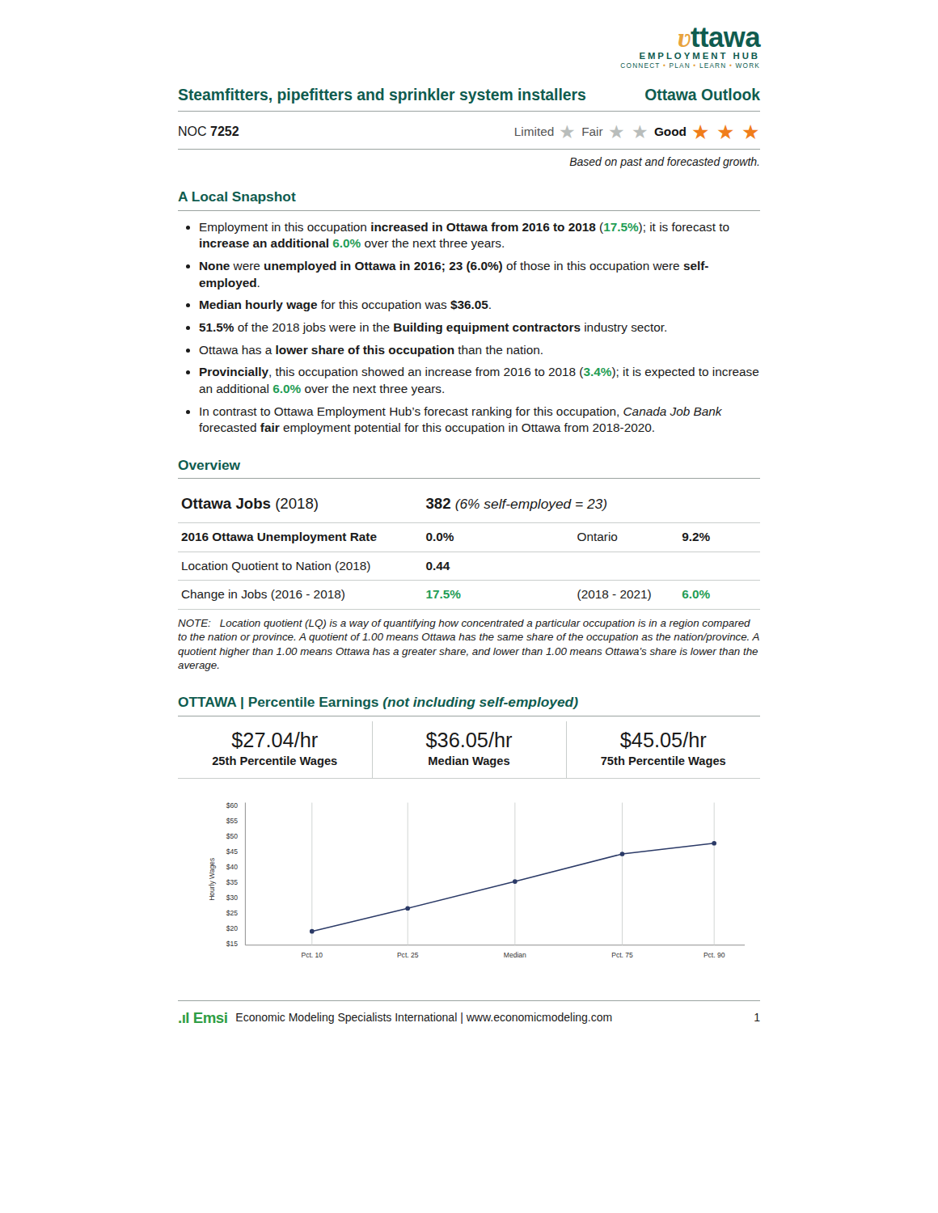ʋttawa
EMPLOYMENT HUB
CONNECT • PLAN • LEARN • WORK
Steamfitters, pipefitters and sprinkler system installers Ottawa Outlook
NOC 7252
Limited ★ Fair ★ ★ Good ★ ★ ★
Based on past and forecasted growth.
A Local Snapshot
Employment in this occupation increased in Ottawa from 2016 to 2018 (17.5%); it is forecast to increase an additional 6.0% over the next three years.
None were unemployed in Ottawa in 2016; 23 (6.0%) of those in this occupation were self-employed.
Median hourly wage for this occupation was $36.05.
51.5% of the 2018 jobs were in the Building equipment contractors industry sector.
Ottawa has a lower share of this occupation than the nation.
Provincially, this occupation showed an increase from 2016 to 2018 (3.4%); it is expected to increase an additional 6.0% over the next three years.
In contrast to Ottawa Employment Hub’s forecast ranking for this occupation, Canada Job Bank forecasted fair employment potential for this occupation in Ottawa from 2018-2020.
Overview
| Ottawa Jobs (2018) | 382 (6% self-employed = 23) |
| 2016 Ottawa Unemployment Rate | 0.0% | Ontario | 9.2% |
| Location Quotient to Nation (2018) | 0.44 | | |
| Change in Jobs (2016 - 2018) | 17.5% | (2018 - 2021) | 6.0% |
NOTE: Location quotient (LQ) is a way of quantifying how concentrated a particular occupation is in a region compared to the nation or province. A quotient of 1.00 means Ottawa has the same share of the occupation as the nation/province. A quotient higher than 1.00 means Ottawa has a greater share, and lower than 1.00 means Ottawa's share is lower than the average.
OTTAWA | Percentile Earnings (not including self-employed)
| $27.04/hr 25th Percentile Wages | $36.05/hr Median Wages | $45.05/hr 75th Percentile Wages |
$60 $55 $50 $45 $40 $35 $30 $25 $20 $15 Hourly Wages Pct. 10 Pct. 25 Median Pct. 75 Pct. 90
.ıl Emsi
Economic Modeling Specialists International | www.economicmodeling.com
1